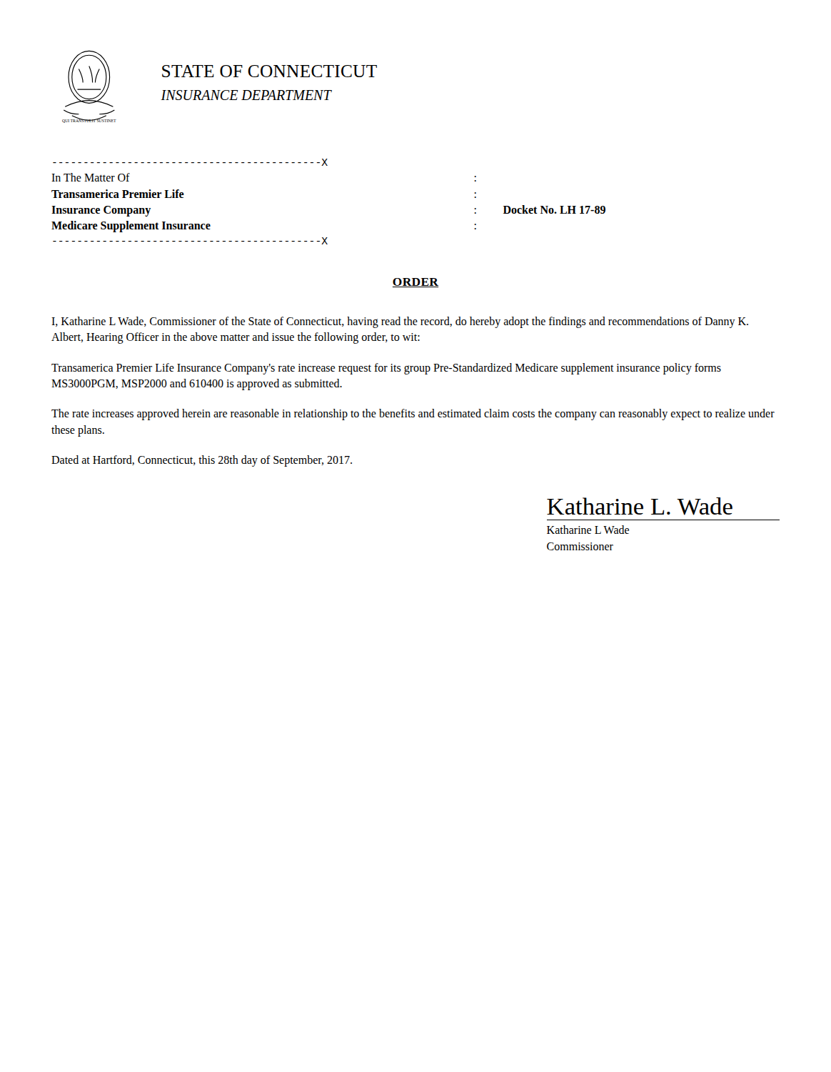QUI TRANSTULIT SUSTINET
STATE OF CONNECTICUT
INSURANCE DEPARTMENT
-------------------------------------------X
| In The Matter Of | : | |
| Transamerica Premier Life | : | |
| Insurance Company | : | Docket No. LH 17-89 |
| Medicare Supplement Insurance | : | |
-------------------------------------------X
ORDER
I, Katharine L Wade, Commissioner of the State of Connecticut, having read the record, do hereby adopt the findings and recommendations of Danny K. Albert, Hearing Officer in the above matter and issue the following order, to wit:
Transamerica Premier Life Insurance Company's rate increase request for its group Pre-Standardized Medicare supplement insurance policy forms MS3000PGM, MSP2000 and 610400 is approved as submitted.
The rate increases approved herein are reasonable in relationship to the benefits and estimated claim costs the company can reasonably expect to realize under these plans.
Dated at Hartford, Connecticut, this 28th day of September, 2017.
Katharine L. Wade
Katharine L Wade
Commissioner